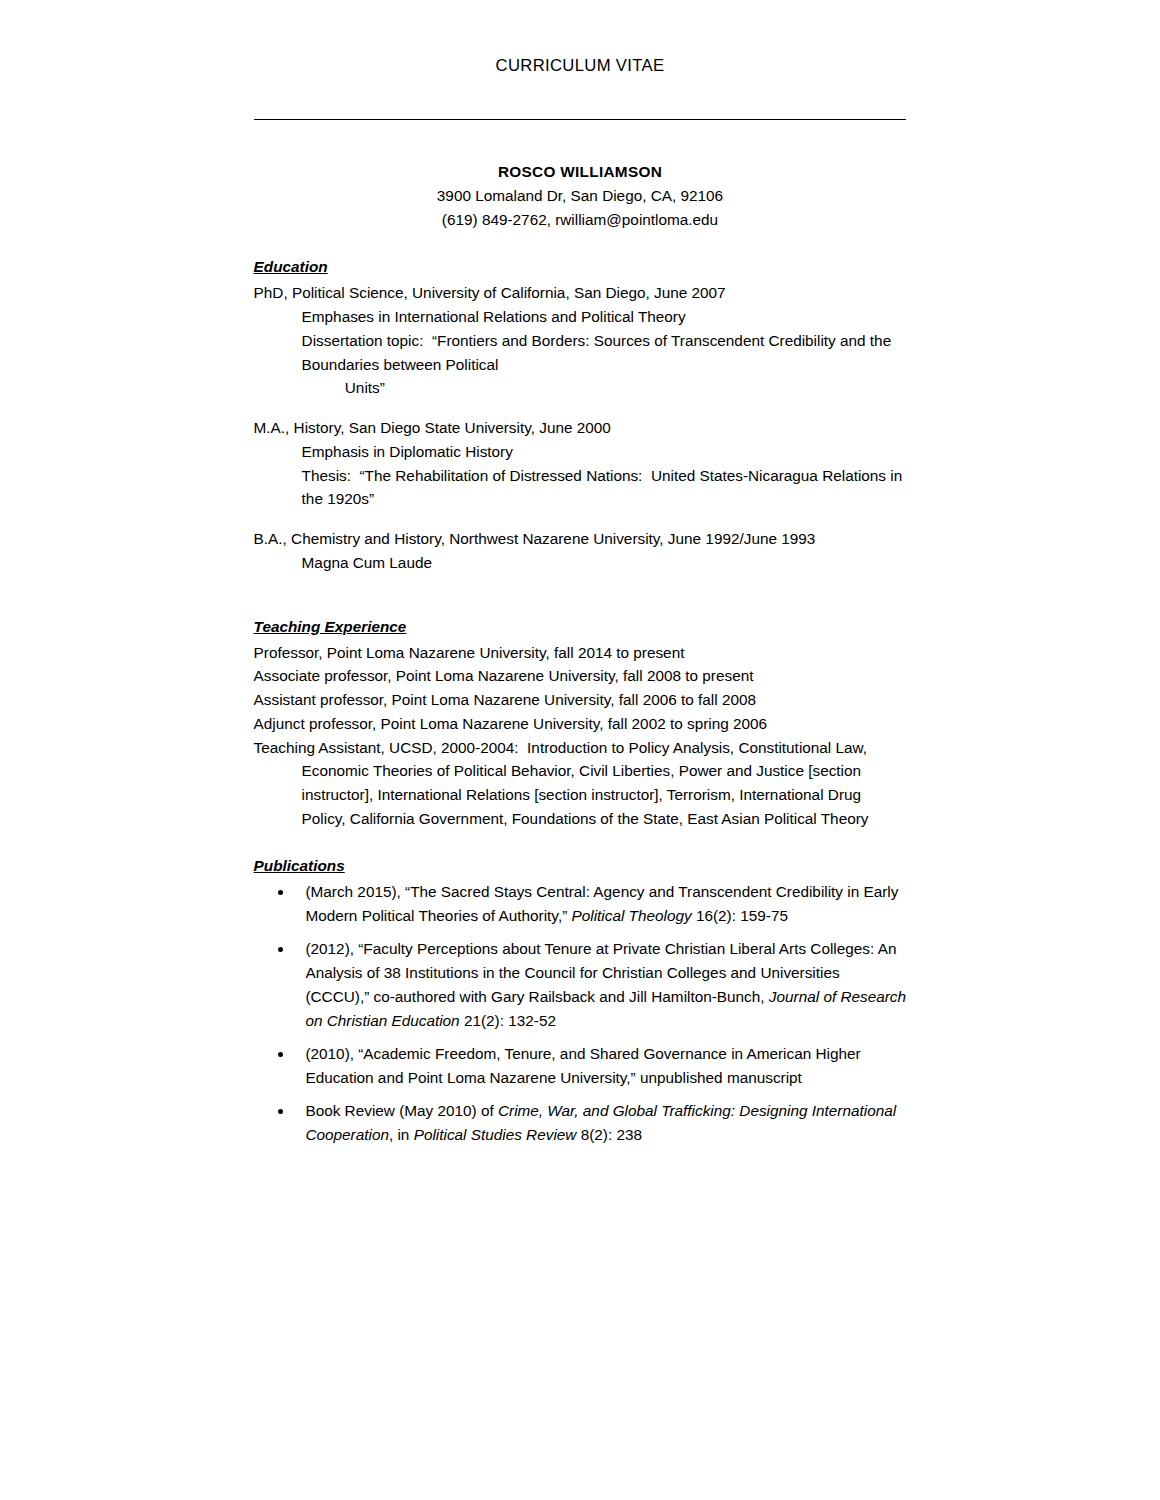CURRICULUM VITAE
ROSCO WILLIAMSON
3900 Lomaland Dr, San Diego, CA, 92106
(619) 849-2762, rwilliam@pointloma.edu
Education
PhD, Political Science, University of California, San Diego, June 2007
Emphases in International Relations and Political Theory
Dissertation topic: “Frontiers and Borders: Sources of Transcendent Credibility and the Boundaries between Political
Units”
M.A., History, San Diego State University, June 2000
Emphasis in Diplomatic History
Thesis: “The Rehabilitation of Distressed Nations: United States-Nicaragua Relations in the 1920s”
B.A., Chemistry and History, Northwest Nazarene University, June 1992/June 1993
Magna Cum Laude
Teaching Experience
Professor, Point Loma Nazarene University, fall 2014 to present
Associate professor, Point Loma Nazarene University, fall 2008 to present
Assistant professor, Point Loma Nazarene University, fall 2006 to fall 2008
Adjunct professor, Point Loma Nazarene University, fall 2002 to spring 2006
Teaching Assistant, UCSD, 2000-2004: Introduction to Policy Analysis, Constitutional Law, Economic Theories of Political Behavior, Civil Liberties, Power and Justice [section instructor], International Relations [section instructor], Terrorism, International Drug Policy, California Government, Foundations of the State, East Asian Political Theory
Publications
(March 2015), “The Sacred Stays Central: Agency and Transcendent Credibility in Early Modern Political Theories of Authority,” Political Theology 16(2): 159-75
(2012), “Faculty Perceptions about Tenure at Private Christian Liberal Arts Colleges: An Analysis of 38 Institutions in the Council for Christian Colleges and Universities (CCCU),” co-authored with Gary Railsback and Jill Hamilton-Bunch, Journal of Research on Christian Education 21(2): 132-52
(2010), “Academic Freedom, Tenure, and Shared Governance in American Higher Education and Point Loma Nazarene University,” unpublished manuscript
Book Review (May 2010) of Crime, War, and Global Trafficking: Designing International Cooperation, in Political Studies Review 8(2): 238